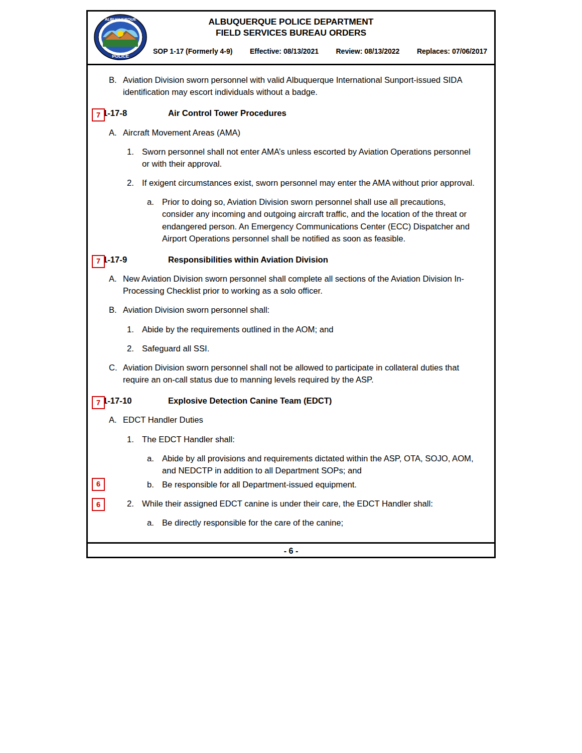ALBUQUERQUE POLICE
ALBUQUERQUE POLICE DEPARTMENT
FIELD SERVICES BUREAU ORDERS
SOP 1-17 (Formerly 4-9) Effective: 08/13/2021 Review: 08/13/2022 Replaces: 07/06/2017
B. Aviation Division sworn personnel with valid Albuquerque International Sunport-issued SIDA identification may escort individuals without a badge.
7
1-17-8 Air Control Tower Procedures
A. Aircraft Movement Areas (AMA)
1. Sworn personnel shall not enter AMA’s unless escorted by Aviation Operations personnel or with their approval.
2. If exigent circumstances exist, sworn personnel may enter the AMA without prior approval.
a. Prior to doing so, Aviation Division sworn personnel shall use all precautions, consider any incoming and outgoing aircraft traffic, and the location of the threat or endangered person. An Emergency Communications Center (ECC) Dispatcher and Airport Operations personnel shall be notified as soon as feasible.
7
1-17-9 Responsibilities within Aviation Division
A. New Aviation Division sworn personnel shall complete all sections of the Aviation Division In-Processing Checklist prior to working as a solo officer.
B. Aviation Division sworn personnel shall:
1. Abide by the requirements outlined in the AOM; and
2. Safeguard all SSI.
C. Aviation Division sworn personnel shall not be allowed to participate in collateral duties that require an on-call status due to manning levels required by the ASP.
7
1-17-10 Explosive Detection Canine Team (EDCT)
A. EDCT Handler Duties
1. The EDCT Handler shall:
a. Abide by all provisions and requirements dictated within the ASP, OTA, SOJO, AOM, and NEDCTP in addition to all Department SOPs; and
6
b. Be responsible for all Department-issued equipment.
6
2. While their assigned EDCT canine is under their care, the EDCT Handler shall:
a. Be directly responsible for the care of the canine;
- 6 -